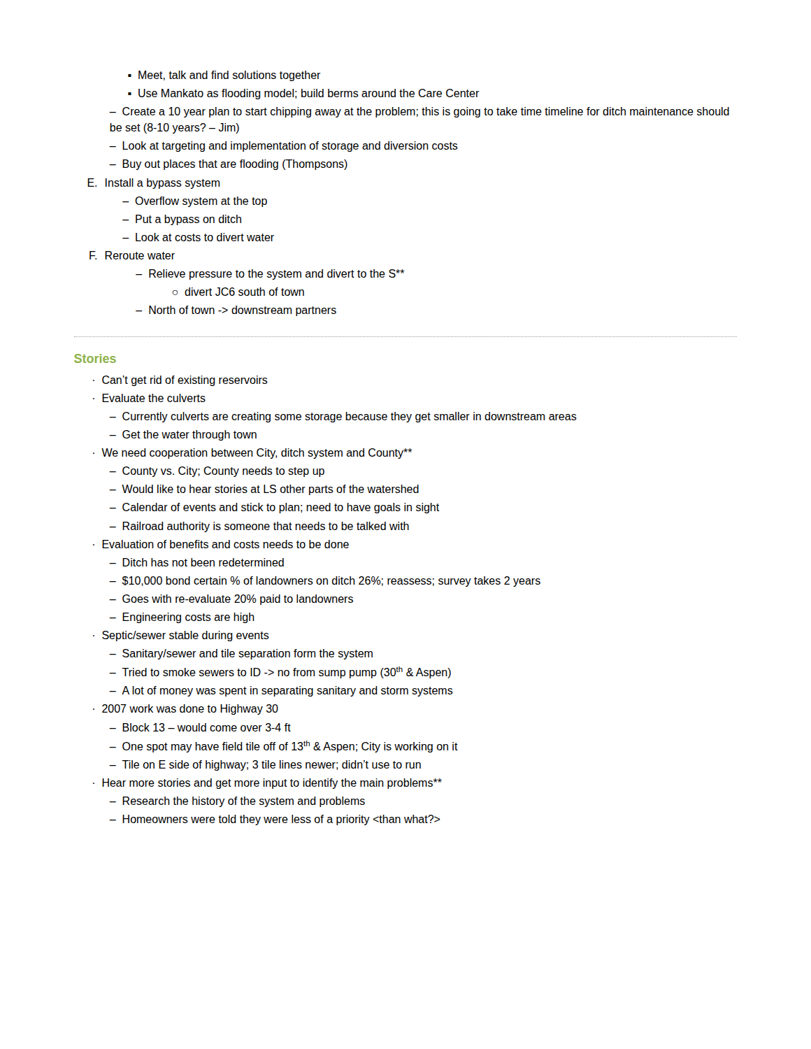Meet, talk and find solutions together
Use Mankato as flooding model; build berms around the Care Center
Create a 10 year plan to start chipping away at the problem; this is going to take time timeline for ditch maintenance should be set (8-10 years? – Jim)
Look at targeting and implementation of storage and diversion costs
Buy out places that are flooding (Thompsons)
Install a bypass system
Overflow system at the top
Put a bypass on ditch
Look at costs to divert water
Reroute water
Relieve pressure to the system and divert to the S**
divert JC6 south of town
North of town -> downstream partners
Stories
Can’t get rid of existing reservoirs
Evaluate the culverts
Currently culverts are creating some storage because they get smaller in downstream areas
Get the water through town
We need cooperation between City, ditch system and County**
County vs. City; County needs to step up
Would like to hear stories at LS other parts of the watershed
Calendar of events and stick to plan; need to have goals in sight
Railroad authority is someone that needs to be talked with
Evaluation of benefits and costs needs to be done
Ditch has not been redetermined
$10,000 bond certain % of landowners on ditch 26%; reassess; survey takes 2 years
Goes with re-evaluate 20% paid to landowners
Engineering costs are high
Septic/sewer stable during events
Sanitary/sewer and tile separation form the system
Tried to smoke sewers to ID -> no from sump pump (30th & Aspen)
A lot of money was spent in separating sanitary and storm systems
2007 work was done to Highway 30
Block 13 – would come over 3-4 ft
One spot may have field tile off of 13th & Aspen; City is working on it
Tile on E side of highway; 3 tile lines newer; didn’t use to run
Hear more stories and get more input to identify the main problems**
Research the history of the system and problems
Homeowners were told they were less of a priority <than what?>